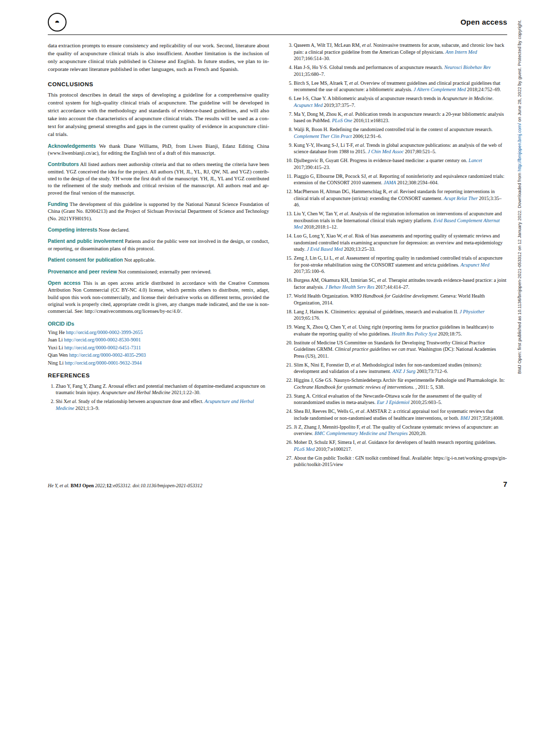◓
Open access
BMJ Open: first published as 10.1136/bmjopen-2021-053312 on 12 January 2022. Downloaded from http://bmjopen.bmj.com/ on June 28, 2022 by guest. Protected by copyright.
data extraction prompts to ensure consistency and replicability of our work. Second, literature about the quality of acupuncture clinical trials is also insufficient. Another limitation is the inclusion of only acupuncture clinical trials published in Chinese and English. In future studies, we plan to incorporate relevant literature published in other languages, such as French and Spanish.
Conclusions
This protocol describes in detail the steps of developing a guideline for a comprehensive quality control system for high-quality clinical trials of acupuncture. The guideline will be developed in strict accordance with the methodology and standards of evidence-based guidelines, and will also take into account the characteristics of acupuncture clinical trials. The results will be used as a context for analysing general strengths and gaps in the current quality of evidence in acupuncture clinical trials.
Acknowledgements We thank Diane Williams, PhD, from Liwen Bianji, Edanz Editing China (www.liwenbianji.cn/ac), for editing the English text of a draft of this manuscript.
Contributors All listed authors meet authorship criteria and that no others meeting the criteria have been omitted. YGZ conceived the idea for the project. All authors (YH, JL, YL, RJ, QW, NL and YGZ) contributed to the design of the study. YH wrote the first draft of the manuscript. YH, JL, YL and YGZ contributed to the refinement of the study methods and critical revision of the manuscript. All authors read and approved the final version of the manuscript.
Funding The development of this guideline is supported by the National Natural Science Foundation of China (Grant No. 82004213) and the Project of Sichuan Provincial Department of Science and Technology (No. 2021YFH0191).
Competing interests None declared.
Patient and public involvement Patients and/or the public were not involved in the design, or conduct, or reporting, or dissemination plans of this protocol.
Patient consent for publication Not applicable.
Provenance and peer review Not commissioned; externally peer reviewed.
Open access This is an open access article distributed in accordance with the Creative Commons Attribution Non Commercial (CC BY-NC 4.0) license, which permits others to distribute, remix, adapt, build upon this work non-commercially, and license their derivative works on different terms, provided the original work is properly cited, appropriate credit is given, any changes made indicated, and the use is non-commercial. See: http://creativecommons.org/licenses/by-nc/4.0/.
ORCID iDs
Ying He http://orcid.org/0000-0002-3999-2655
Juan Li http://orcid.org/0000-0002-8530-9001
Yuxi Li http://orcid.org/0000-0002-6451-7311
Qian Wen http://orcid.org/0000-0002-4035-2903
Ning Li http://orcid.org/0000-0001-9632-3944
References
Zhao Y, Fang Y, Zhang Z. Arousal effect and potential mechanism of dopamine-mediated acupuncture on traumatic brain injury. Acupuncture and Herbal Medicine 2021;1:22–30.
Shi Xet al. Study of the relationship between acupuncture dose and effect. Acupuncture and Herbal Medicine 2021;1:3–9.
Qaseem A, Wilt TJ, McLean RM, et al. Noninvasive treatments for acute, subacute, and chronic low back pain: a clinical practice guideline from the American College of physicians. Ann Intern Med 2017;166:514–30.
Han J-S, Ho Y-S. Global trends and performances of acupuncture research. Neurosci Biobehav Rev 2011;35:680–7.
Birch S, Lee MS, Alraek T, et al. Overview of treatment guidelines and clinical practical guidelines that recommend the use of acupuncture: a bibliometric analysis. J Altern Complement Med 2018;24:752–69.
Lee I-S, Chae Y. A bibliometric analysis of acupuncture research trends in Acupuncture in Medicine. Acupunct Med 2019;37:375–7.
Ma Y, Dong M, Zhou K, et al. Publication trends in acupuncture research: a 20-year bibliometric analysis based on PubMed. PLoS One 2016;11:e168123.
Walji R, Boon H. Redefining the randomized controlled trial in the context of acupuncture research. Complement Ther Clin Pract 2006;12:91–6.
Kung Y-Y, Hwang S-J, Li T-F, et al. Trends in global acupuncture publications: an analysis of the web of science database from 1988 to 2015. J Chin Med Assoc 2017;80:521–5.
Djulbegovic B, Guyatt GH. Progress in evidence-based medicine: a quarter century on. Lancet 2017;390:415–23.
Piaggio G, Elbourne DR, Pocock SJ, et al. Reporting of noninferiority and equivalence randomized trials: extension of the CONSORT 2010 statement. JAMA 2012;308:2594–604.
MacPherson H, Altman DG, Hammerschlag R, et al. Revised standards for reporting interventions in clinical trials of acupuncture (stricta): extending the CONSORT statement. Acupt Relat Ther 2015;3:35–46.
Liu Y, Chen W, Tan Y, et al. Analysis of the registration information on interventions of acupuncture and moxibustion trials in the International clinical trials registry platform. Evid Based Complement Alternat Med 2018;2018:1–12.
Luo G, Long Y, Xiao W, et al. Risk of bias assessments and reporting quality of systematic reviews and randomized controlled trials examining acupuncture for depression: an overview and meta-epidemiology study. J Evid Based Med 2020;13:25–33.
Zeng J, Lin G, Li L, et al. Assessment of reporting quality in randomised controlled trials of acupuncture for post-stroke rehabilitation using the CONSORT statement and stricta guidelines. Acupunct Med 2017;35:100–6.
Burgess AM, Okamura KH, Izmirian SC, et al. Therapist attitudes towards evidence-based practice: a joint factor analysis. J Behav Health Serv Res 2017;44:414–27.
World Health Organization. WHO Handbook for Guideline development. Geneva: World Health Organization, 2014.
Lang J, Haines K. Clinimetrics: appraisal of guidelines, research and evaluation II. J Physiother 2019;65:176.
Wang X, Zhou Q, Chen Y, et al. Using right (reporting items for practice guidelines in healthcare) to evaluate the reporting quality of who guidelines. Health Res Policy Syst 2020;18:75.
Institute of Medicine US Committee on Standards for Developing Trustworthy Clinical Practice Guidelines GRMM. Clinical practice guidelines we can trust. Washington (DC): National Academies Press (US), 2011.
Slim K, Nini E, Forestier D, et al. Methodological index for non-randomized studies (minors): development and validation of a new instrument. ANZ J Surg 2003;73:712–6.
Higgins J, GSe GS. Naunyn-Schmiedebergs Archiv für experimentelle Pathologie und Pharmakologie. In: Cochrane Handbook for systematic reviews of interventions. , 2011: 5, S38.
Stang A. Critical evaluation of the Newcastle-Ottawa scale for the assessment of the quality of nonrandomized studies in meta-analyses. Eur J Epidemiol 2010;25:603–5.
Shea BJ, Reeves BC, Wells G, et al. AMSTAR 2: a critical appraisal tool for systematic reviews that include randomised or non-randomised studies of healthcare interventions, or both. BMJ 2017;358:j4008.
Ji Z, Zhang J, Menniti-Ippolito F, et al. The quality of Cochrane systematic reviews of acupuncture: an overview. BMC Complementary Medicine and Therapies 2020;20.
Moher D, Schulz KF, Simera I, et al. Guidance for developers of health research reporting guidelines. PLoS Med 2010;7:e1000217.
About the Gin public Toolkit : GIN toolkit combined final. Available: https://g-i-n.net/working-groups/gin-public/toolkit-2015/view
He Y, et al. BMJ Open 2022;12:e053312. doi:10.1136/bmjopen-2021-053312
7